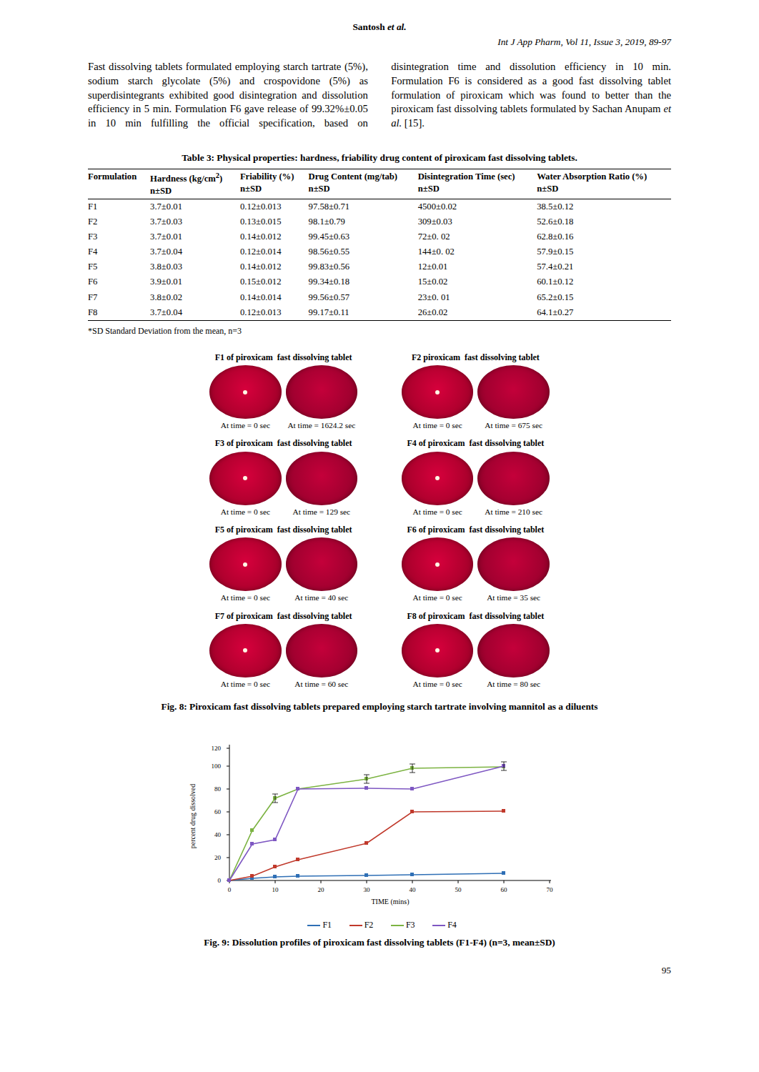Santosh et al.
Int J App Pharm, Vol 11, Issue 3, 2019, 89-97
Fast dissolving tablets formulated employing starch tartrate (5%), sodium starch glycolate (5%) and crospovidone (5%) as superdisintegrants exhibited good disintegration and dissolution efficiency in 5 min. Formulation F6 gave release of 99.32%±0.05 in 10 min fulfilling the official specification, based on disintegration time and dissolution efficiency in 10 min. Formulation F6 is considered as a good fast dissolving tablet formulation of piroxicam which was found to better than the piroxicam fast dissolving tablets formulated by Sachan Anupam et al. [15].
Table 3: Physical properties: hardness, friability drug content of piroxicam fast dissolving tablets.
| Formulation | Hardness (kg/cm 2 ) n±SD | Friability (%) n±SD | Drug Content (mg/tab) n±SD | Disintegration Time (sec) n±SD | Water Absorption Ratio (%) n±SD |
| --- | --- | --- | --- | --- | --- |
| F1 | 3.7±0.01 | 0.12±0.013 | 97.58±0.71 | 4500±0.02 | 38.5±0.12 |
| F2 | 3.7±0.03 | 0.13±0.015 | 98.1±0.79 | 309±0.03 | 52.6±0.18 |
| F3 | 3.7±0.01 | 0.14±0.012 | 99.45±0.63 | 72±0. 02 | 62.8±0.16 |
| F4 | 3.7±0.04 | 0.12±0.014 | 98.56±0.55 | 144±0. 02 | 57.9±0.15 |
| F5 | 3.8±0.03 | 0.14±0.012 | 99.83±0.56 | 12±0.01 | 57.4±0.21 |
| F6 | 3.9±0.01 | 0.15±0.012 | 99.34±0.18 | 15±0.02 | 60.1±0.12 |
| F7 | 3.8±0.02 | 0.14±0.014 | 99.56±0.57 | 23±0. 01 | 65.2±0.15 |
| F8 | 3.7±0.04 | 0.12±0.013 | 99.17±0.11 | 26±0.02 | 64.1±0.27 |
*SD Standard Deviation from the mean, n=3
| F1 of piroxicam fast dissolving tablet At time = 0 sec At time = 1624.2 sec | F2 piroxicam fast dissolving tablet At time = 0 sec At time = 675 sec |
| F3 of piroxicam fast dissolving tablet At time = 0 sec At time = 129 sec | F4 of piroxicam fast dissolving tablet At time = 0 sec At time = 210 sec |
| F5 of piroxicam fast dissolving tablet At time = 0 sec At time = 40 sec | F6 of piroxicam fast dissolving tablet At time = 0 sec At time = 35 sec |
| F7 of piroxicam fast dissolving tablet At time = 0 sec At time = 60 sec | F8 of piroxicam fast dissolving tablet At time = 0 sec At time = 80 sec |
Fig. 8: Piroxicam fast dissolving tablets prepared employing starch tartrate involving mannitol as a diluents
0 20 40 60 80 100 120 0 10 20 30 40 50 60 70 TIME (mins) percent drug dissolved
F1 F2 F3 F4
Fig. 9: Dissolution profiles of piroxicam fast dissolving tablets (F1-F4) (n=3, mean±SD)
95